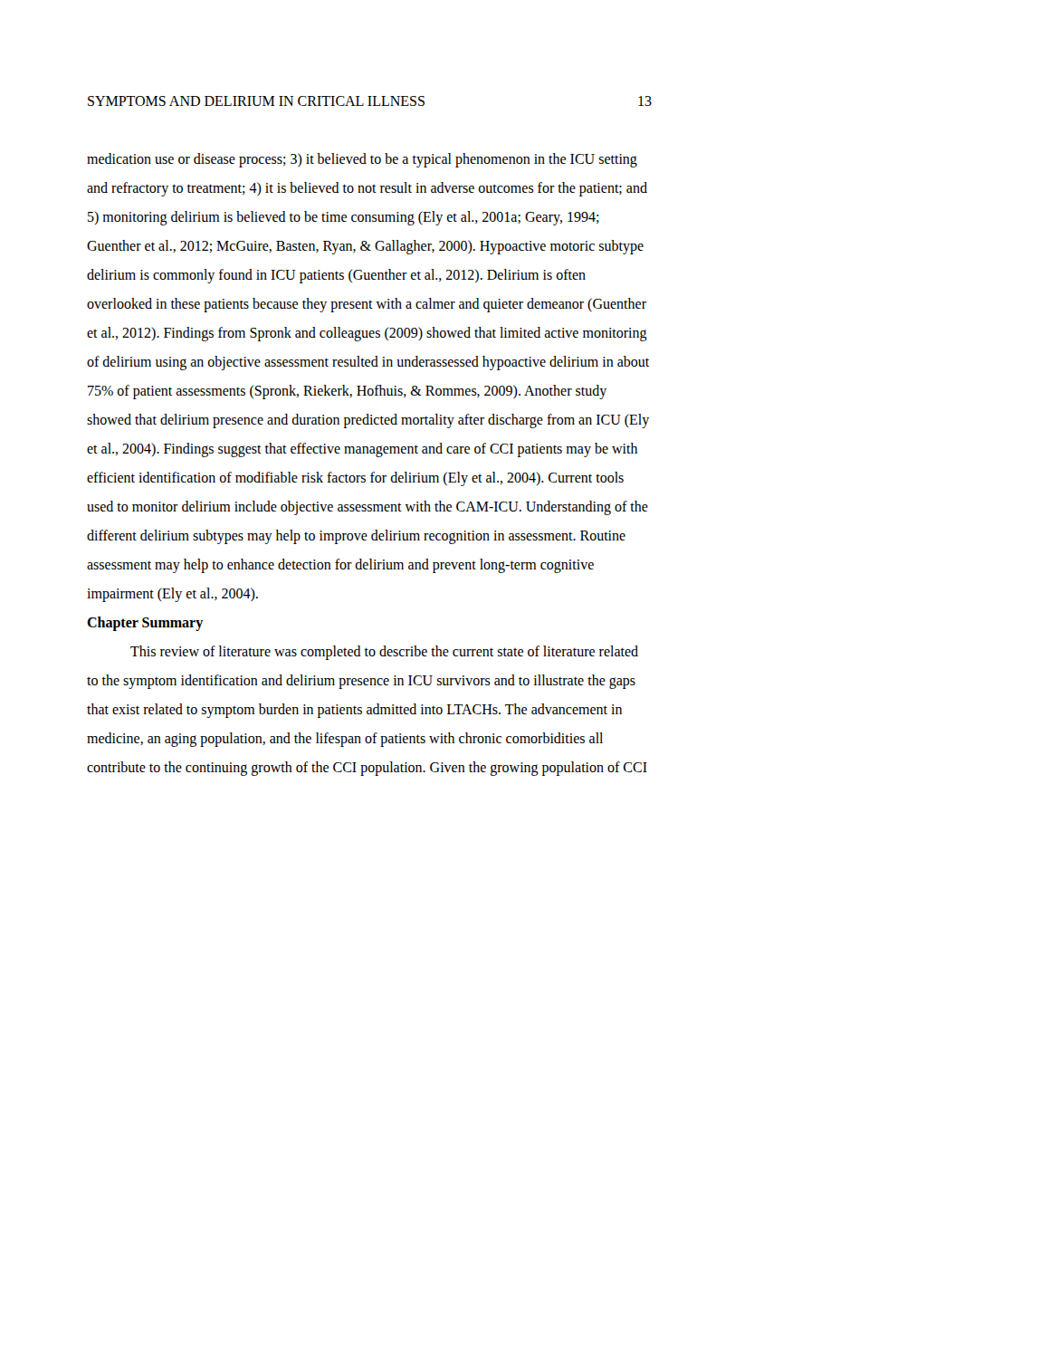Symptoms and Delirium in Critical Illness 13
medication use or disease process; 3) it believed to be a typical phenomenon in the ICU setting and refractory to treatment; 4) it is believed to not result in adverse outcomes for the patient; and 5) monitoring delirium is believed to be time consuming (Ely et al., 2001a; Geary, 1994; Guenther et al., 2012; McGuire, Basten, Ryan, & Gallagher, 2000). Hypoactive motoric subtype delirium is commonly found in ICU patients (Guenther et al., 2012). Delirium is often overlooked in these patients because they present with a calmer and quieter demeanor (Guenther et al., 2012). Findings from Spronk and colleagues (2009) showed that limited active monitoring of delirium using an objective assessment resulted in underassessed hypoactive delirium in about 75% of patient assessments (Spronk, Riekerk, Hofhuis, & Rommes, 2009). Another study showed that delirium presence and duration predicted mortality after discharge from an ICU (Ely et al., 2004). Findings suggest that effective management and care of CCI patients may be with efficient identification of modifiable risk factors for delirium (Ely et al., 2004). Current tools used to monitor delirium include objective assessment with the CAM-ICU. Understanding of the different delirium subtypes may help to improve delirium recognition in assessment. Routine assessment may help to enhance detection for delirium and prevent long-term cognitive impairment (Ely et al., 2004).
Chapter Summary
This review of literature was completed to describe the current state of literature related to the symptom identification and delirium presence in ICU survivors and to illustrate the gaps that exist related to symptom burden in patients admitted into LTACHs. The advancement in medicine, an aging population, and the lifespan of patients with chronic comorbidities all contribute to the continuing growth of the CCI population. Given the growing population of CCI